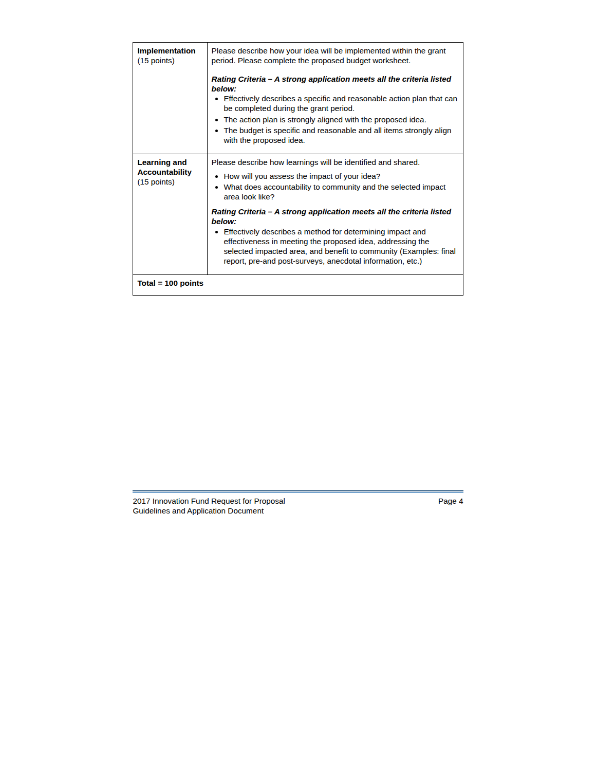| Implementation (15 points) | Please describe how your idea will be implemented within the grant period. Please complete the proposed budget worksheet. Rating Criteria – A strong application meets all the criteria listed below: Effectively describes a specific and reasonable action plan that can be completed during the grant period. The action plan is strongly aligned with the proposed idea. The budget is specific and reasonable and all items strongly align with the proposed idea. |
| Learning and Accountability (15 points) | Please describe how learnings will be identified and shared. How will you assess the impact of your idea? What does accountability to community and the selected impact area look like? Rating Criteria – A strong application meets all the criteria listed below: Effectively describes a method for determining impact and effectiveness in meeting the proposed idea, addressing the selected impacted area, and benefit to community (Examples: final report, pre-and post-surveys, anecdotal information, etc.) |
| Total = 100 points |
2017 Innovation Fund Request for Proposal
Guidelines and Application Document
Page 4